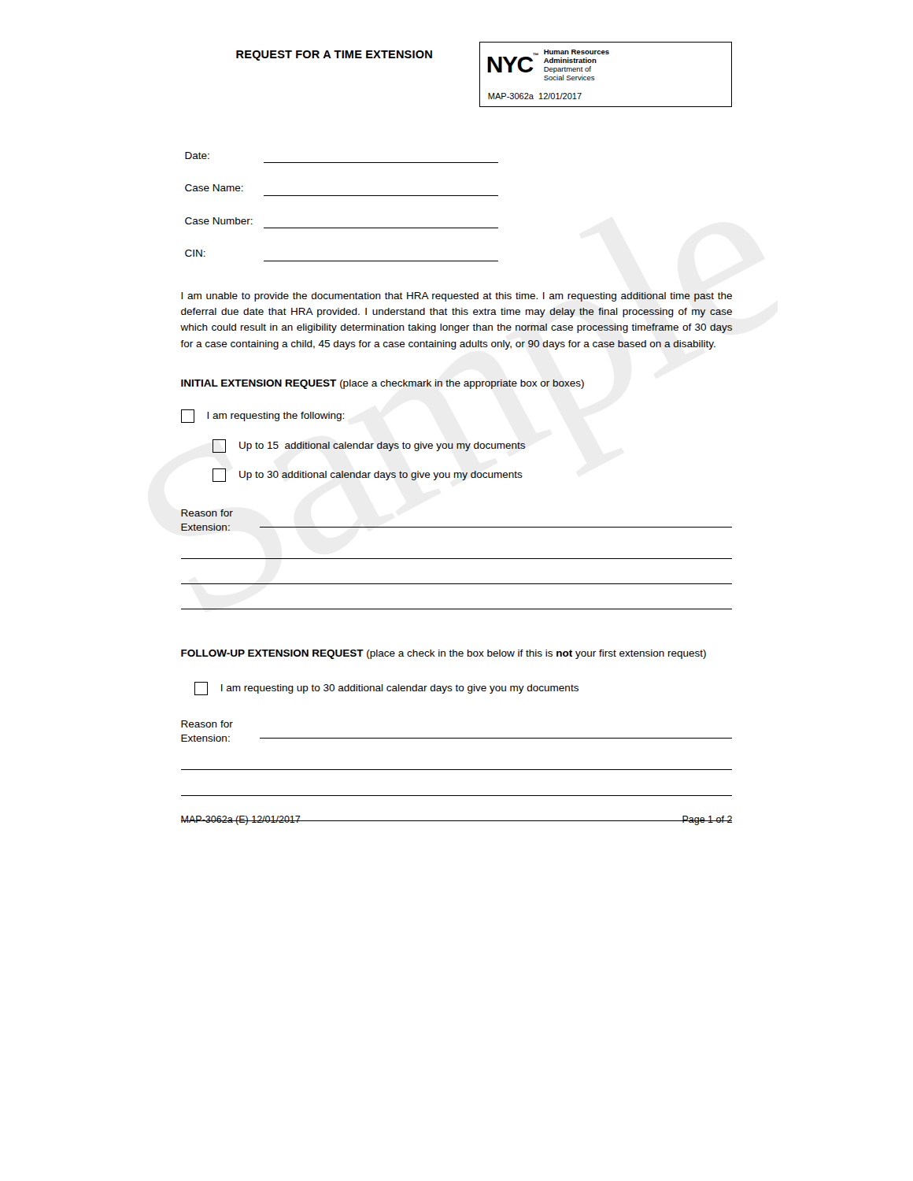Sample
REQUEST FOR A TIME EXTENSION
NYC™
Human Resources
Administration
Department of
Social Services
MAP-3062a 12/01/2017
Date:
Case Name:
Case Number:
CIN:
I am unable to provide the documentation that HRA requested at this time. I am requesting additional time past the deferral due date that HRA provided. I understand that this extra time may delay the final processing of my case which could result in an eligibility determination taking longer than the normal case processing timeframe of 30 days for a case containing a child, 45 days for a case containing adults only, or 90 days for a case based on a disability.
INITIAL EXTENSION REQUEST (place a checkmark in the appropriate box or boxes)
I am requesting the following:
Up to 15 additional calendar days to give you my documents
Up to 30 additional calendar days to give you my documents
Reason for
Extension:
FOLLOW-UP EXTENSION REQUEST (place a check in the box below if this is not your first extension request)
I am requesting up to 30 additional calendar days to give you my documents
Reason for
Extension:
MAP-3062a (E) 12/01/2017
Page 1 of 2